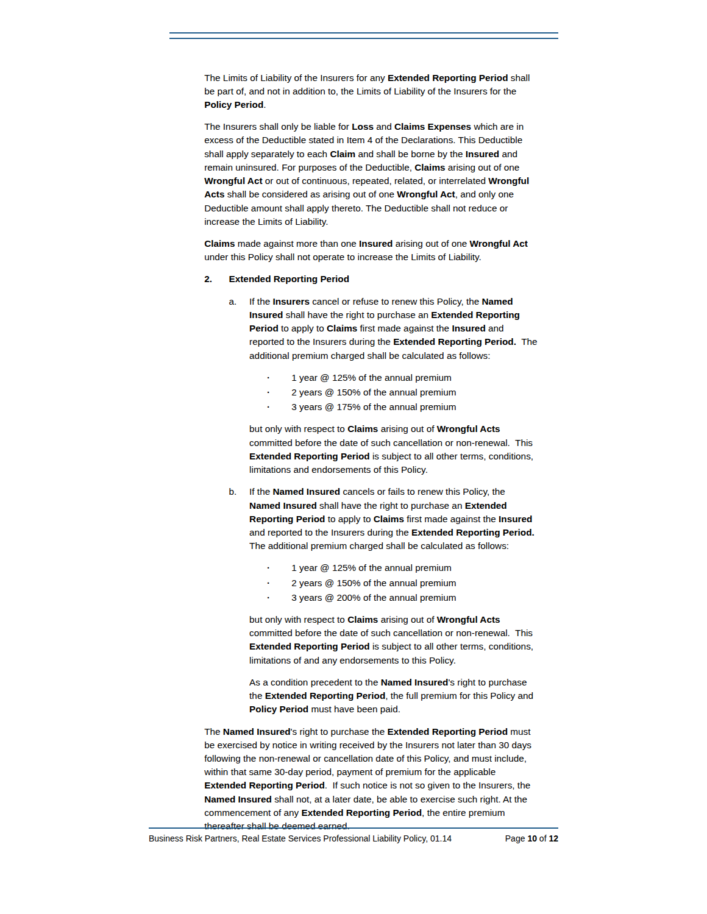The Limits of Liability of the Insurers for any Extended Reporting Period shall be part of, and not in addition to, the Limits of Liability of the Insurers for the Policy Period.
The Insurers shall only be liable for Loss and Claims Expenses which are in excess of the Deductible stated in Item 4 of the Declarations. This Deductible shall apply separately to each Claim and shall be borne by the Insured and remain uninsured. For purposes of the Deductible, Claims arising out of one Wrongful Act or out of continuous, repeated, related, or interrelated Wrongful Acts shall be considered as arising out of one Wrongful Act, and only one Deductible amount shall apply thereto. The Deductible shall not reduce or increase the Limits of Liability.
Claims made against more than one Insured arising out of one Wrongful Act under this Policy shall not operate to increase the Limits of Liability.
2.
Extended Reporting Period
a.
If the Insurers cancel or refuse to renew this Policy, the Named Insured shall have the right to purchase an Extended Reporting Period to apply to Claims first made against the Insured and reported to the Insurers during the Extended Reporting Period. The additional premium charged shall be calculated as follows:
1 year @ 125% of the annual premium
2 years @ 150% of the annual premium
3 years @ 175% of the annual premium
but only with respect to Claims arising out of Wrongful Acts committed before the date of such cancellation or non-renewal. This Extended Reporting Period is subject to all other terms, conditions, limitations and endorsements of this Policy.
b.
If the Named Insured cancels or fails to renew this Policy, the Named Insured shall have the right to purchase an Extended Reporting Period to apply to Claims first made against the Insured and reported to the Insurers during the Extended Reporting Period. The additional premium charged shall be calculated as follows:
1 year @ 125% of the annual premium
2 years @ 150% of the annual premium
3 years @ 200% of the annual premium
but only with respect to Claims arising out of Wrongful Acts committed before the date of such cancellation or non-renewal. This Extended Reporting Period is subject to all other terms, conditions, limitations of and any endorsements to this Policy.
As a condition precedent to the Named Insured's right to purchase the Extended Reporting Period, the full premium for this Policy and Policy Period must have been paid.
The Named Insured's right to purchase the Extended Reporting Period must be exercised by notice in writing received by the Insurers not later than 30 days following the non-renewal or cancellation date of this Policy, and must include, within that same 30-day period, payment of premium for the applicable Extended Reporting Period. If such notice is not so given to the Insurers, the Named Insured shall not, at a later date, be able to exercise such right. At the commencement of any Extended Reporting Period, the entire premium thereafter shall be deemed earned.
Business Risk Partners, Real Estate Services Professional Liability Policy, 01.14
Page 10 of 12